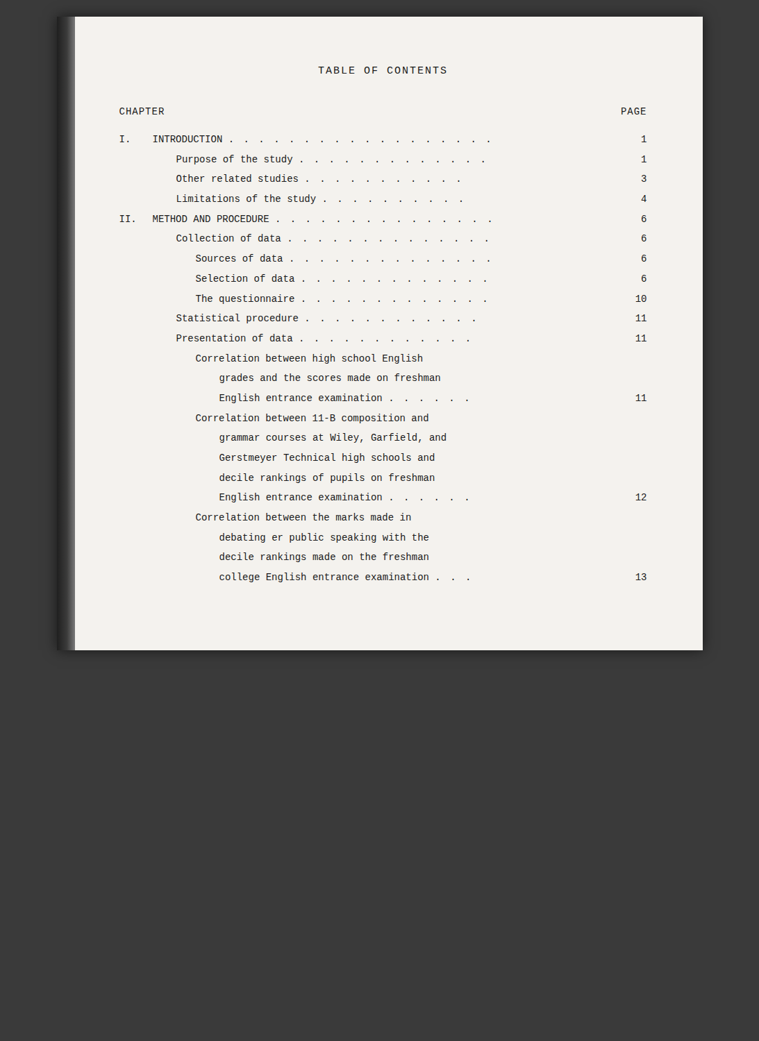TABLE OF CONTENTS
CHAPTER PAGE
| I. | INTRODUCTION . . . . . . . . . . . . . . . . . . | 1 |
| | Purpose of the study . . . . . . . . . . . . . | 1 |
| | Other related studies . . . . . . . . . . . | 3 |
| | Limitations of the study . . . . . . . . . . | 4 |
| II. | METHOD AND PROCEDURE . . . . . . . . . . . . . . . | 6 |
| | Collection of data . . . . . . . . . . . . . . | 6 |
| | Sources of data . . . . . . . . . . . . . . | 6 |
| | Selection of data . . . . . . . . . . . . . | 6 |
| | The questionnaire . . . . . . . . . . . . . | 10 |
| | Statistical procedure . . . . . . . . . . . . | 11 |
| | Presentation of data . . . . . . . . . . . . | 11 |
| | Correlation between high school English | |
| | grades and the scores made on freshman | |
| | English entrance examination . . . . . . | 11 |
| | Correlation between 11-B composition and | |
| | grammar courses at Wiley, Garfield, and | |
| | Gerstmeyer Technical high schools and | |
| | decile rankings of pupils on freshman | |
| | English entrance examination . . . . . . | 12 |
| | Correlation between the marks made in | |
| | debating er public speaking with the | |
| | decile rankings made on the freshman | |
| | college English entrance examination . . . | 13 |